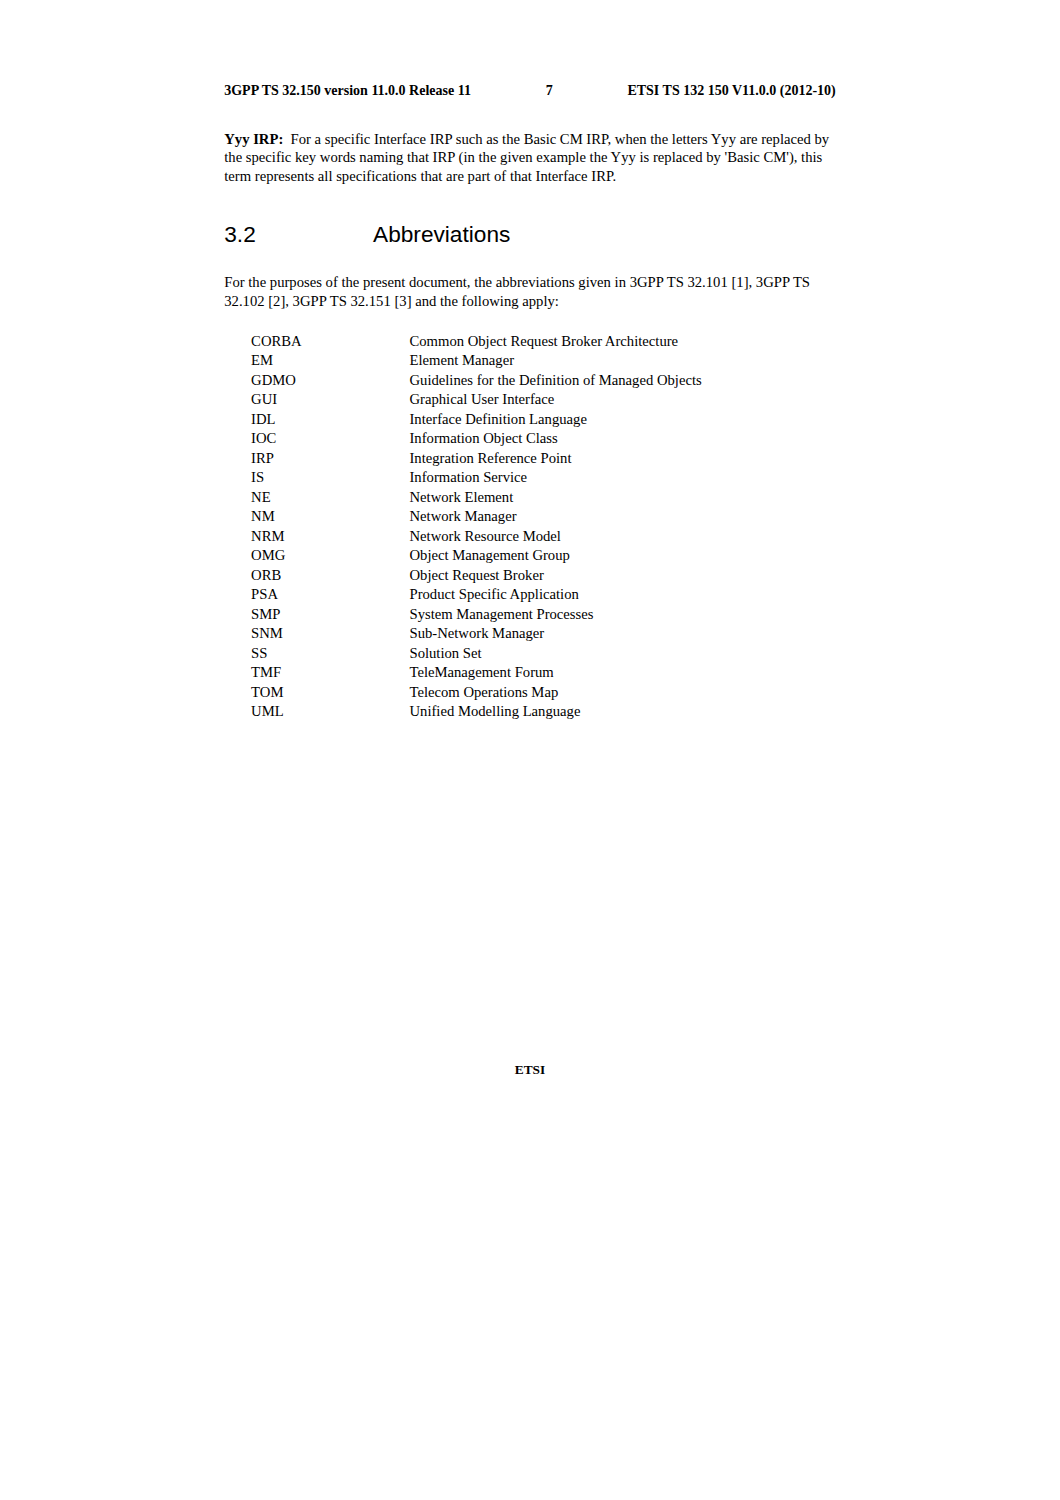3GPP TS 32.150 version 11.0.0 Release 11 7 ETSI TS 132 150 V11.0.0 (2012-10)
Yyy IRP: For a specific Interface IRP such as the Basic CM IRP, when the letters Yyy are replaced by the specific key words naming that IRP (in the given example the Yyy is replaced by 'Basic CM'), this term represents all specifications that are part of that Interface IRP.
3.2 Abbreviations
For the purposes of the present document, the abbreviations given in 3GPP TS 32.101 [1], 3GPP TS 32.102 [2], 3GPP TS 32.151 [3] and the following apply:
| CORBA | Common Object Request Broker Architecture |
| EM | Element Manager |
| GDMO | Guidelines for the Definition of Managed Objects |
| GUI | Graphical User Interface |
| IDL | Interface Definition Language |
| IOC | Information Object Class |
| IRP | Integration Reference Point |
| IS | Information Service |
| NE | Network Element |
| NM | Network Manager |
| NRM | Network Resource Model |
| OMG | Object Management Group |
| ORB | Object Request Broker |
| PSA | Product Specific Application |
| SMP | System Management Processes |
| SNM | Sub-Network Manager |
| SS | Solution Set |
| TMF | TeleManagement Forum |
| TOM | Telecom Operations Map |
| UML | Unified Modelling Language |
ETSI